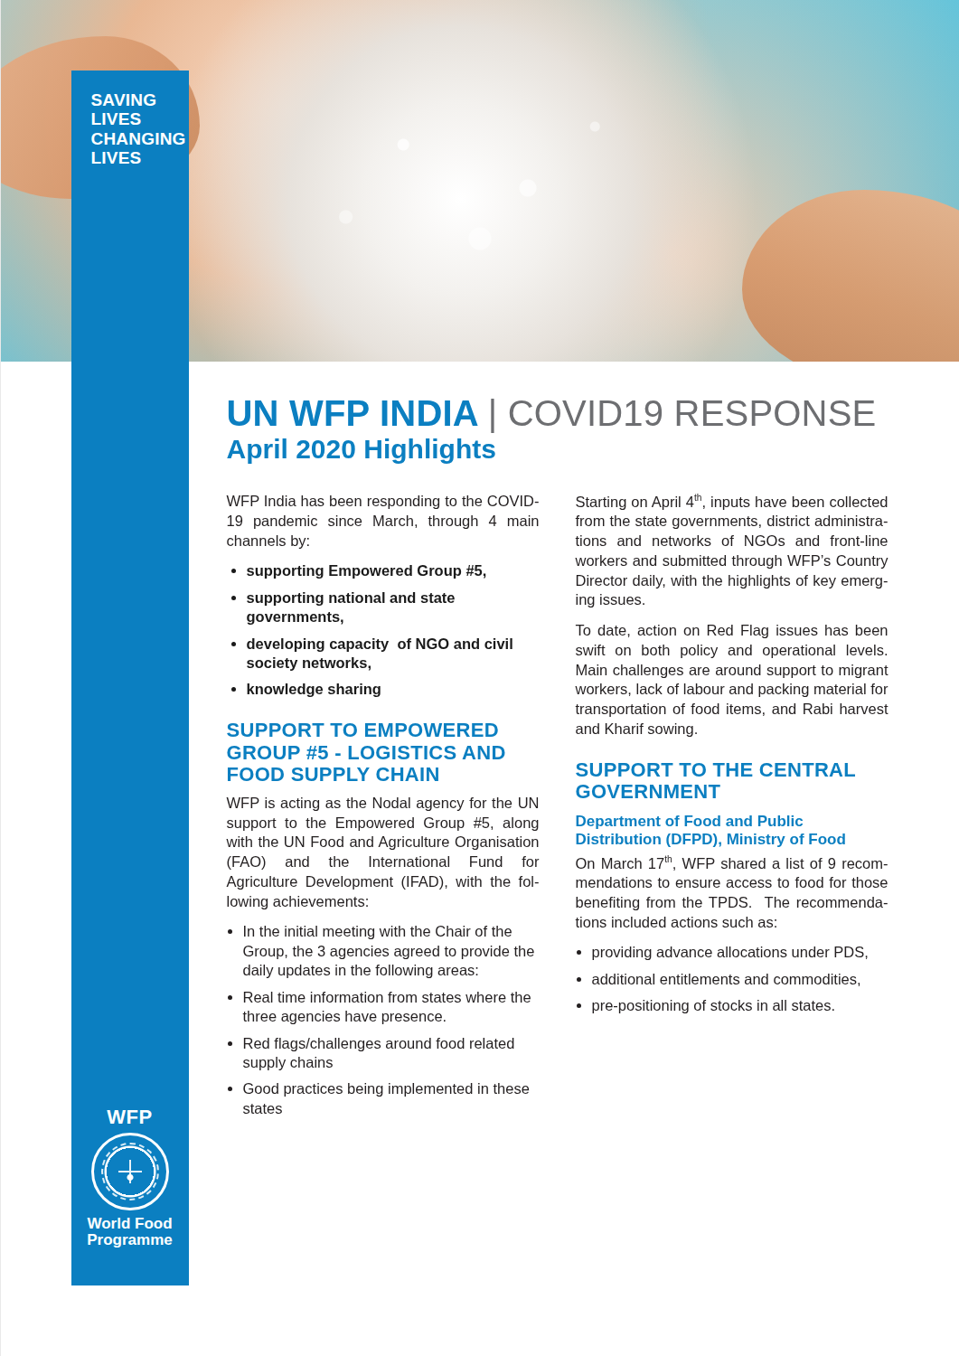SAVING LIVES CHANGING LIVES
WFP
World Food
Programme
UN WFP INDIA | COVID19 RESPONSE
April 2020 Highlights
WFP India has been responding to the COVID-19 pandemic since March, through 4 main channels by:
supporting Empowered Group #5,
supporting national and state governments,
developing capacity of NGO and civil society networks,
knowledge sharing
Support to Empowered Group #5 - Logistics and Food Supply Chain
WFP is acting as the Nodal agency for the UN support to the Empowered Group #5, along with the UN Food and Agriculture Organisation (FAO) and the International Fund for Agriculture Development (IFAD), with the following achievements:
In the initial meeting with the Chair of the Group, the 3 agencies agreed to provide the daily updates in the following areas:
Real time information from states where the three agencies have presence.
Red flags/challenges around food related supply chains
Good practices being implemented in these states
Starting on April 4th, inputs have been collected from the state governments, district administrations and networks of NGOs and front-line workers and submitted through WFP’s Country Director daily, with the highlights of key emerging issues.
To date, action on Red Flag issues has been swift on both policy and operational levels. Main challenges are around support to migrant workers, lack of labour and packing material for transportation of food items, and Rabi harvest and Kharif sowing.
Support to the Central Government
Department of Food and Public Distribution (DFPD), Ministry of Food
On March 17th, WFP shared a list of 9 recommendations to ensure access to food for those benefiting from the TPDS. The recommendations included actions such as:
providing advance allocations under PDS,
additional entitlements and commodities,
pre-positioning of stocks in all states.